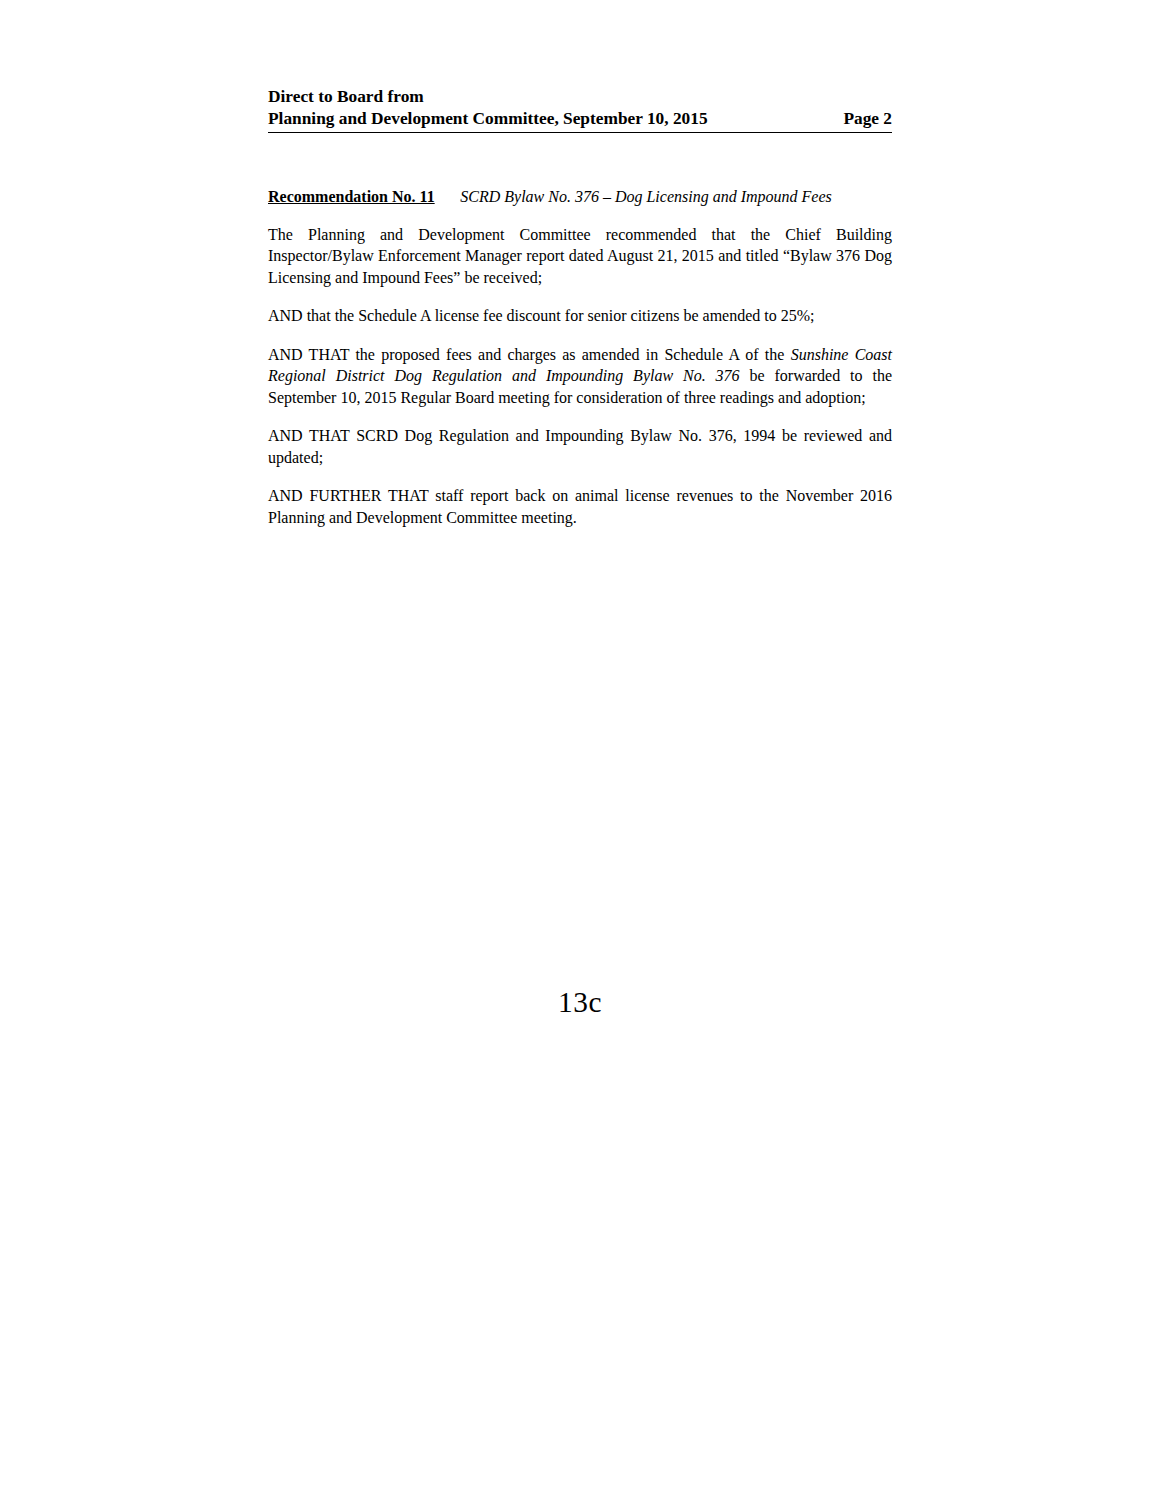Direct to Board from Planning and Development Committee, September 10, 2015 Page 2
Recommendation No. 11 SCRD Bylaw No. 376 – Dog Licensing and Impound Fees
The Planning and Development Committee recommended that the Chief Building Inspector/Bylaw Enforcement Manager report dated August 21, 2015 and titled “Bylaw 376 Dog Licensing and Impound Fees” be received;
AND that the Schedule A license fee discount for senior citizens be amended to 25%;
AND THAT the proposed fees and charges as amended in Schedule A of the Sunshine Coast Regional District Dog Regulation and Impounding Bylaw No. 376 be forwarded to the September 10, 2015 Regular Board meeting for consideration of three readings and adoption;
AND THAT SCRD Dog Regulation and Impounding Bylaw No. 376, 1994 be reviewed and updated;
AND FURTHER THAT staff report back on animal license revenues to the November 2016 Planning and Development Committee meeting.
13c